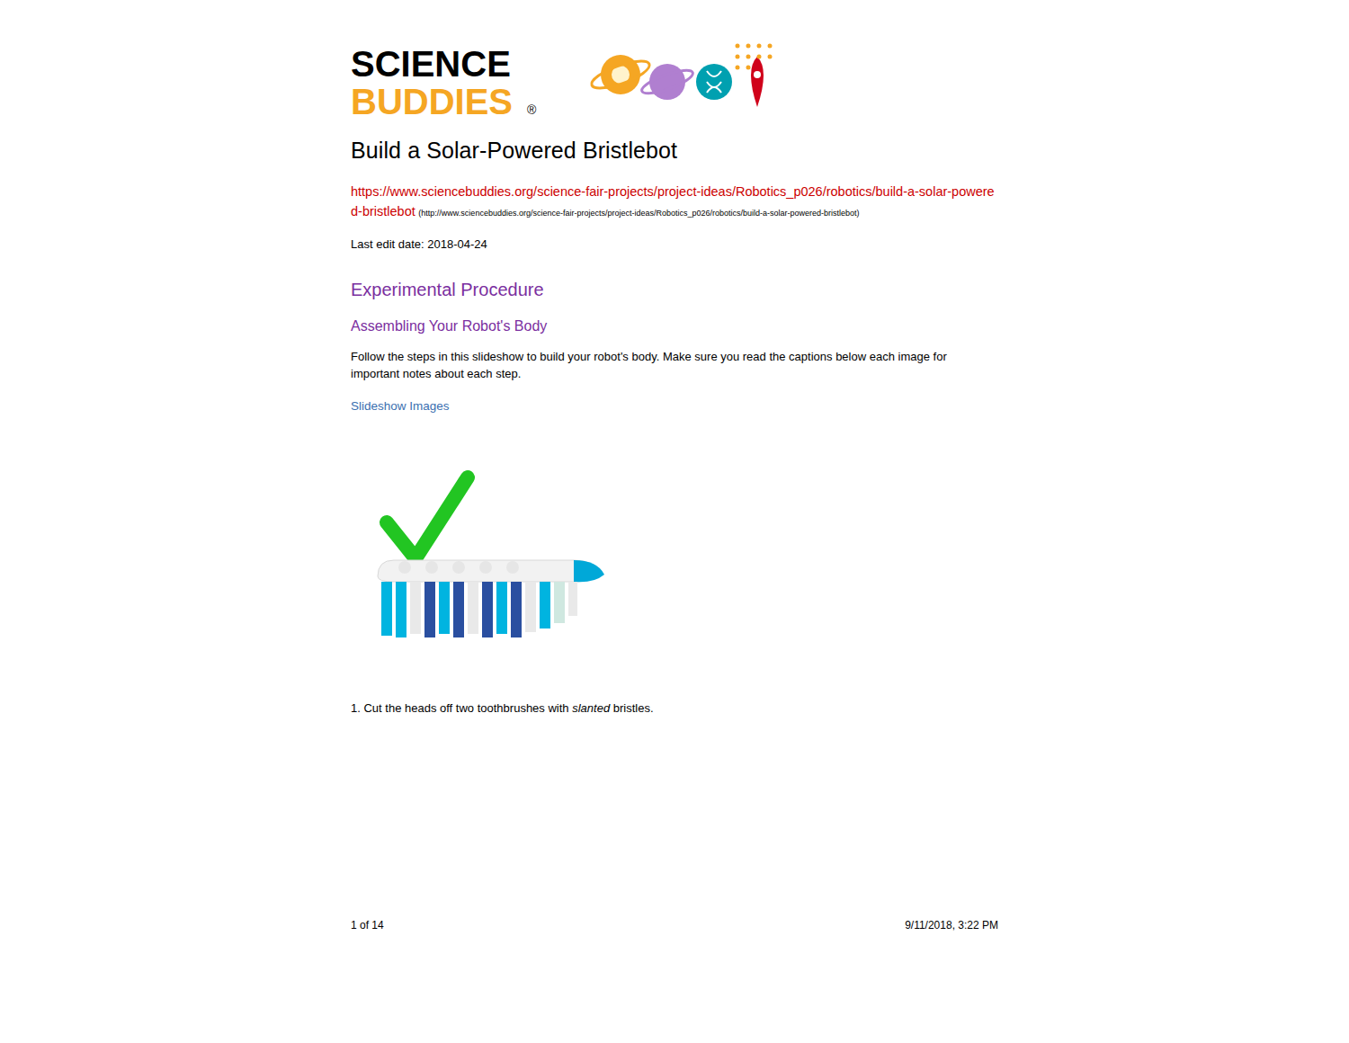Build a Solar-Powered Bristlebot
https://www.sciencebuddies.org/science-fair-projects/project-ideas/Robotics_p026/robotics/build-a-solar-powered-bristlebot (http://www.sciencebuddies.org/science-fair-projects/project-ideas/Robotics_p026/robotics/build-a-solar-powered-bristlebot)
Last edit date: 2018-04-24
Experimental Procedure
Assembling Your Robot's Body
Follow the steps in this slideshow to build your robot's body. Make sure you read the captions below each image for important notes about each step.
Slideshow Images
1. Cut the heads off two toothbrushes with slanted bristles.
1 of 14 9/11/2018, 3:22 PM